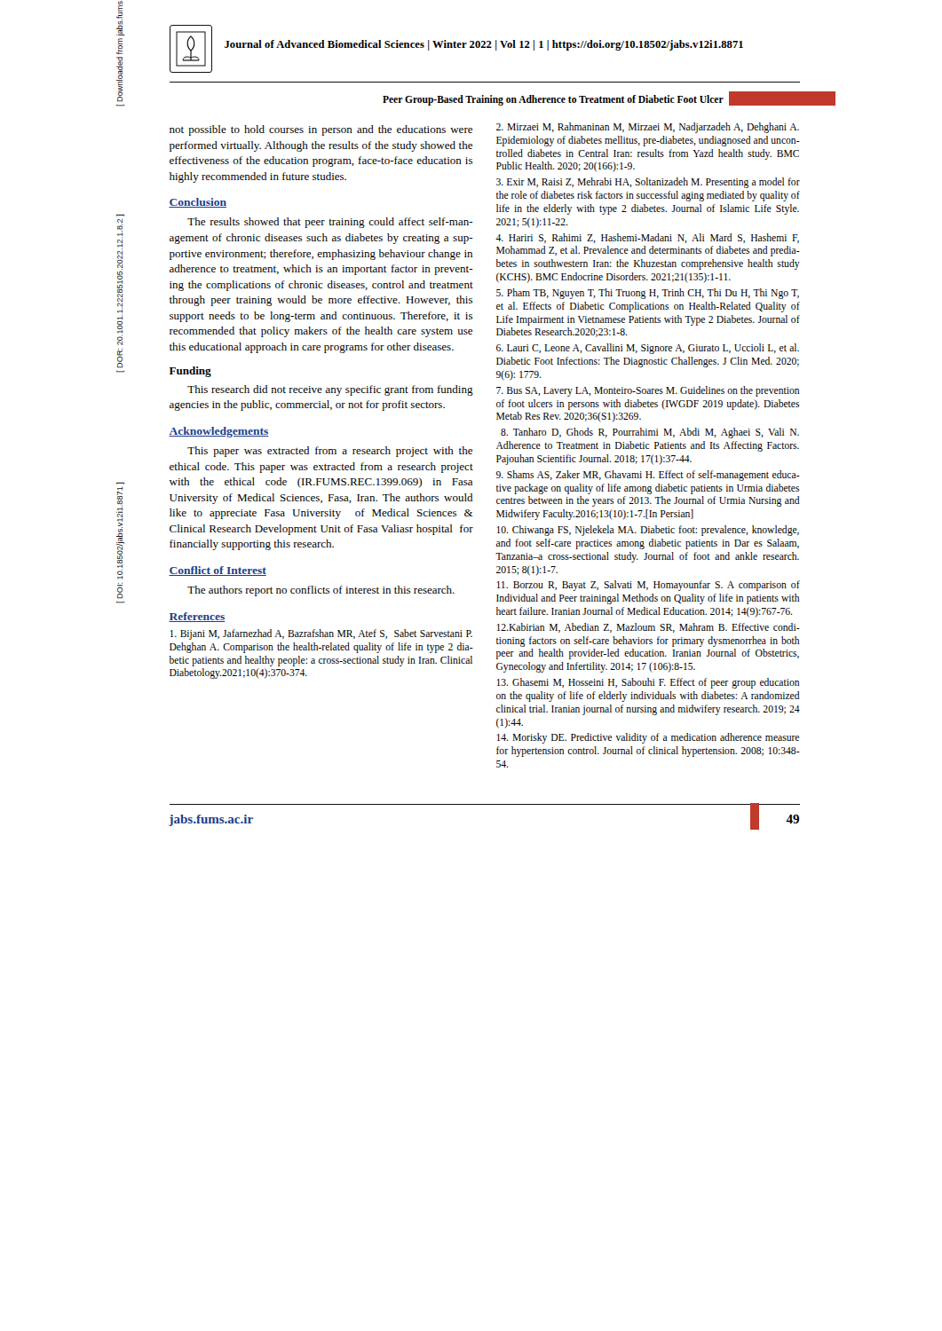[ Downloaded from jabs.fums.ac.ir on 2022-07-04 ] [ DOR: 20.1001.1.22285105.2022.12.1.8.2 ] [ DOI: 10.18502/jabs.v12i1.8871 ]
Journal of Advanced Biomedical Sciences | Winter 2022 | Vol 12 | 1 | https://doi.org/10.18502/jabs.v12i1.8871
Peer Group-Based Training on Adherence to Treatment of Diabetic Foot Ulcer
not possible to hold courses in person and the educations were performed virtually. Although the results of the study showed the effectiveness of the education program, face-to-face education is highly recommended in future studies.
Conclusion
The results showed that peer training could affect self-management of chronic diseases such as diabetes by creating a supportive environment; therefore, emphasizing behaviour change in adherence to treatment, which is an important factor in preventing the complications of chronic diseases, control and treatment through peer training would be more effective. However, this support needs to be long-term and continuous. Therefore, it is recommended that policy makers of the health care system use this educational approach in care programs for other diseases.
Funding
This research did not receive any specific grant from funding agencies in the public, commercial, or not for profit sectors.
Acknowledgements
This paper was extracted from a research project with the ethical code. This paper was extracted from a research project with the ethical code (IR.FUMS.REC.1399.069) in Fasa University of Medical Sciences, Fasa, Iran. The authors would like to appreciate Fasa University of Medical Sciences & Clinical Research Development Unit of Fasa Valiasr hospital for financially supporting this research.
Conflict of Interest
The authors report no conflicts of interest in this research.
References
1. Bijani M, Jafarnezhad A, Bazrafshan MR, Atef S, Sabet Sarvestani P. Dehghan A. Comparison the health-related quality of life in type 2 diabetic patients and healthy people: a cross-sectional study in Iran. Clinical Diabetology.2021;10(4):370-374.
2. Mirzaei M, Rahmaninan M, Mirzaei M, Nadjarzadeh A, Dehghani A. Epidemiology of diabetes mellitus, pre-diabetes, undiagnosed and uncontrolled diabetes in Central Iran: results from Yazd health study. BMC Public Health. 2020; 20(166):1-9.
3. Exir M, Raisi Z, Mehrabi HA, Soltanizadeh M. Presenting a model for the role of diabetes risk factors in successful aging mediated by quality of life in the elderly with type 2 diabetes. Journal of Islamic Life Style. 2021; 5(1):11-22.
4. Hariri S, Rahimi Z, Hashemi-Madani N, Ali Mard S, Hashemi F, Mohammad Z, et al. Prevalence and determinants of diabetes and prediabetes in southwestern Iran: the Khuzestan comprehensive health study (KCHS). BMC Endocrine Disorders. 2021;21(135):1-11.
5. Pham TB, Nguyen T, Thi Truong H, Trinh CH, Thi Du H, Thi Ngo T, et al. Effects of Diabetic Complications on Health-Related Quality of Life Impairment in Vietnamese Patients with Type 2 Diabetes. Journal of Diabetes Research.2020;23:1-8.
6. Lauri C, Leone A, Cavallini M, Signore A, Giurato L, Uccioli L, et al. Diabetic Foot Infections: The Diagnostic Challenges. J Clin Med. 2020; 9(6): 1779.
7. Bus SA, Lavery LA, Monteiro-Soares M. Guidelines on the prevention of foot ulcers in persons with diabetes (IWGDF 2019 update). Diabetes Metab Res Rev. 2020;36(S1):3269.
8. Tanharo D, Ghods R, Pourrahimi M, Abdi M, Aghaei S, Vali N. Adherence to Treatment in Diabetic Patients and Its Affecting Factors. Pajouhan Scientific Journal. 2018; 17(1):37-44.
9. Shams AS, Zaker MR, Ghavami H. Effect of self-management educative package on quality of life among diabetic patients in Urmia diabetes centres between in the years of 2013. The Journal of Urmia Nursing and Midwifery Faculty.2016;13(10):1-7.[In Persian]
10. Chiwanga FS, Njelekela MA. Diabetic foot: prevalence, knowledge, and foot self-care practices among diabetic patients in Dar es Salaam, Tanzania–a cross-sectional study. Journal of foot and ankle research. 2015; 8(1):1-7.
11. Borzou R, Bayat Z, Salvati M, Homayounfar S. A comparison of Individual and Peer trainingal Methods on Quality of life in patients with heart failure. Iranian Journal of Medical Education. 2014; 14(9):767-76.
12.Kabirian M, Abedian Z, Mazloum SR, Mahram B. Effective conditioning factors on self-care behaviors for primary dysmenorrhea in both peer and health provider-led education. Iranian Journal of Obstetrics, Gynecology and Infertility. 2014; 17 (106):8-15.
13. Ghasemi M, Hosseini H, Sabouhi F. Effect of peer group education on the quality of life of elderly individuals with diabetes: A randomized clinical trial. Iranian journal of nursing and midwifery research. 2019; 24 (1):44.
14. Morisky DE. Predictive validity of a medication adherence measure for hypertension control. Journal of clinical hypertension. 2008; 10:348-54.
jabs.fums.ac.ir
49